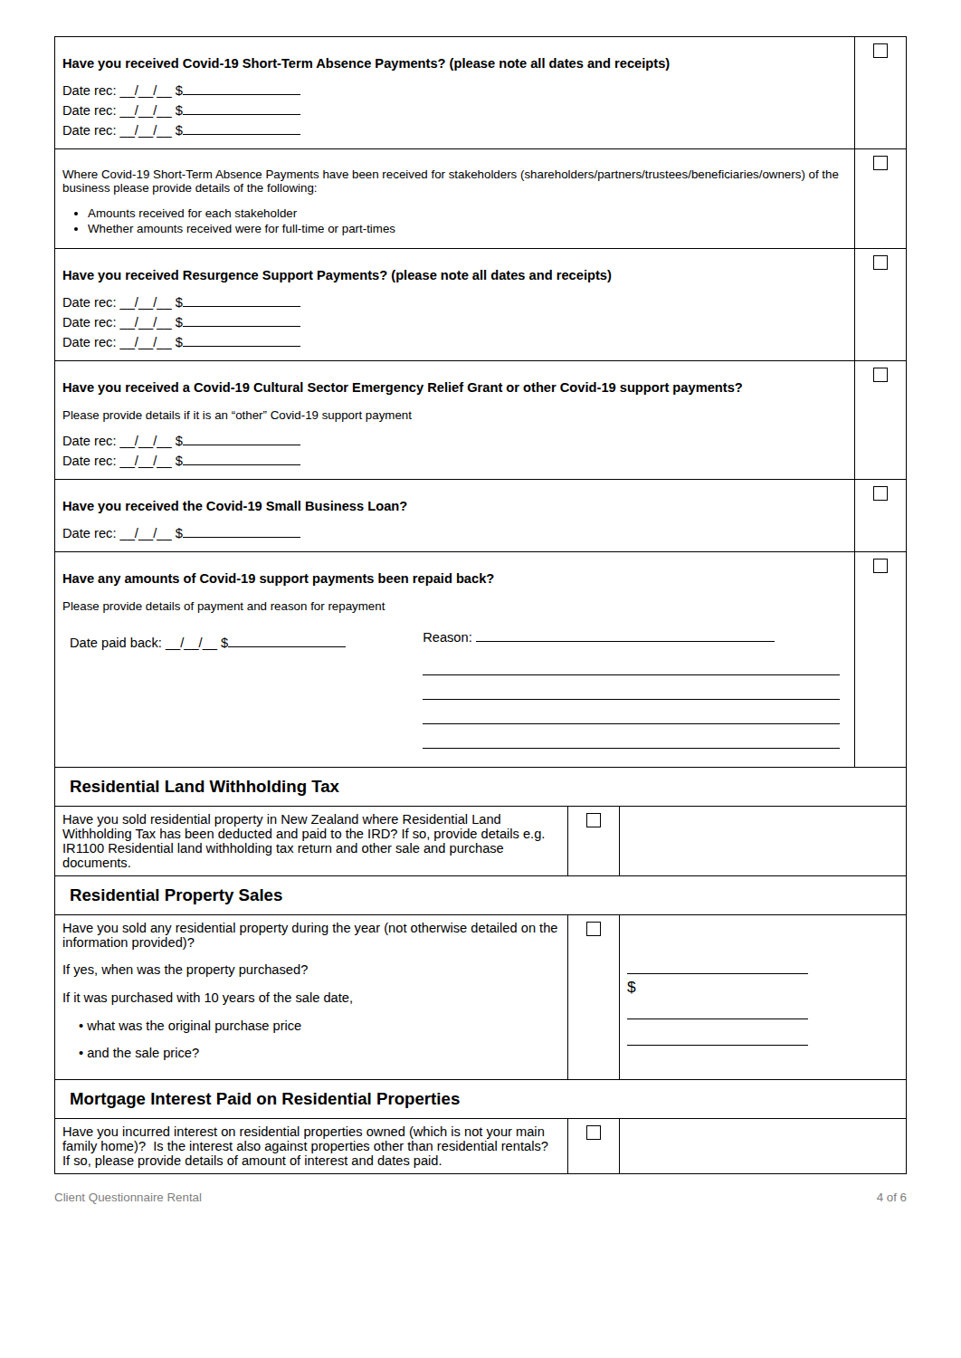| Have you received Covid-19 Short-Term Absence Payments? (please note all dates and receipts) Date rec: __/__/__ $ Date rec: __/__/__ $ Date rec: __/__/__ $ | |
| Where Covid-19 Short-Term Absence Payments have been received for stakeholders (shareholders/partners/trustees/beneficiaries/owners) of the business please provide details of the following: Amounts received for each stakeholder Whether amounts received were for full-time or part-times | |
| Have you received Resurgence Support Payments? (please note all dates and receipts) Date rec: __/__/__ $ Date rec: __/__/__ $ Date rec: __/__/__ $ | |
| Have you received a Covid-19 Cultural Sector Emergency Relief Grant or other Covid-19 support payments? Please provide details if it is an “other” Covid-19 support payment Date rec: __/__/__ $ Date rec: __/__/__ $ | |
| Have you received the Covid-19 Small Business Loan? Date rec: __/__/__ $ | |
| Have any amounts of Covid-19 support payments been repaid back? Please provide details of payment and reason for repayment / Date paid back: __/__/__ $ / Reason: / | |
| Residential Land Withholding Tax |
| Have you sold residential property in New Zealand where Residential Land Withholding Tax has been deducted and paid to the IRD? If so, provide details e.g. IR1100 Residential land withholding tax return and other sale and purchase documents. | | |
| Residential Property Sales |
| Have you sold any residential property during the year (not otherwise detailed on the information provided)? If yes, when was the property purchased? If it was purchased with 10 years of the sale date, • what was the original purchase price • and the sale price? | | $ |
| Mortgage Interest Paid on Residential Properties |
| Have you incurred interest on residential properties owned (which is not your main family home)? Is the interest also against properties other than residential rentals? If so, please provide details of amount of interest and dates paid. | | |
Client Questionnaire Rental 4 of 6